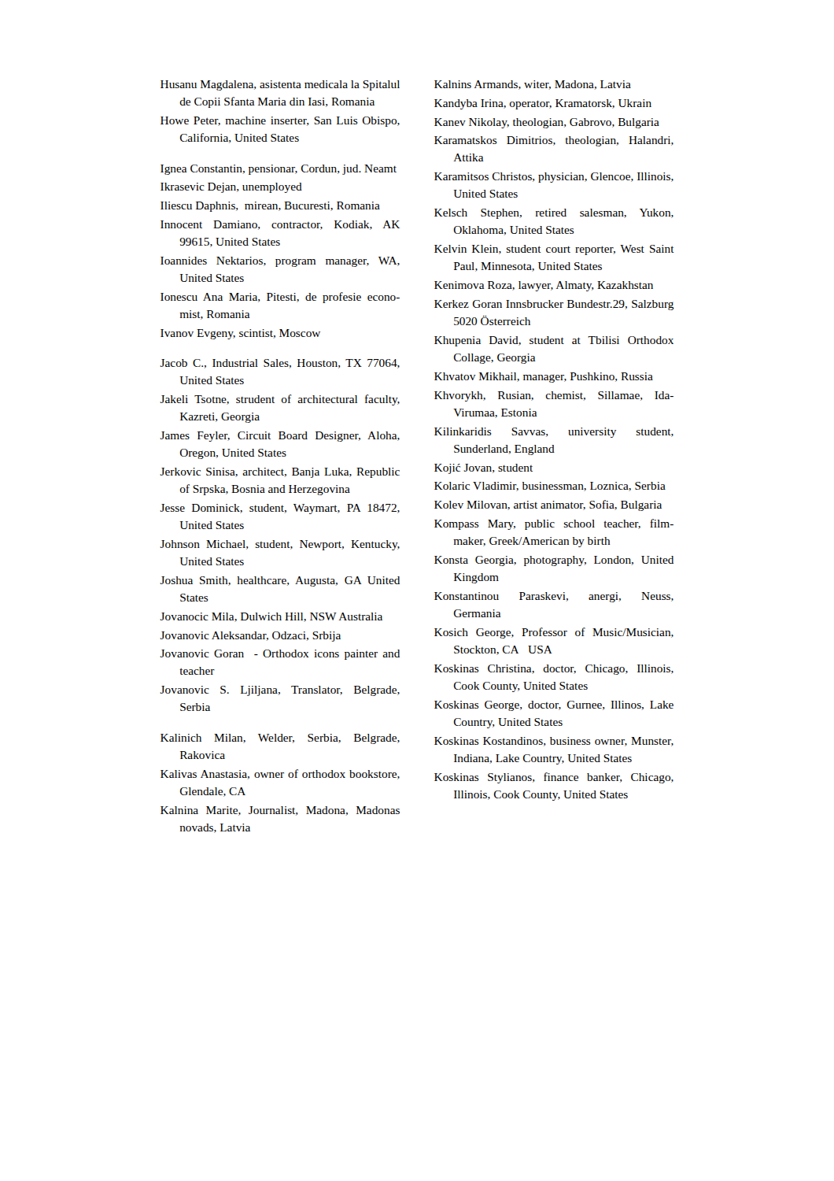Husanu Magdalena, asistenta medicala la Spitalul de Copii Sfanta Maria din Iasi, Romania
Howe Peter, machine inserter, San Luis Obispo, California, United States
Ignea Constantin, pensionar, Cordun, jud. Neamt
Ikrasevic Dejan, unemployed
Iliescu Daphnis, mirean, Bucuresti, Romania
Innocent Damiano, contractor, Kodiak, AK 99615, United States
Ioannides Nektarios, program manager, WA, United States
Ionescu Ana Maria, Pitesti, de profesie economist, Romania
Ivanov Evgeny, scintist, Moscow
Jacob C., Industrial Sales, Houston, TX 77064, United States
Jakeli Tsotne, strudent of architectural faculty, Kazreti, Georgia
James Feyler, Circuit Board Designer, Aloha, Oregon, United States
Jerkovic Sinisa, architect, Banja Luka, Republic of Srpska, Bosnia and Herzegovina
Jesse Dominick, student, Waymart, PA 18472, United States
Johnson Michael, student, Newport, Kentucky, United States
Joshua Smith, healthcare, Augusta, GA United States
Jovanocic Mila, Dulwich Hill, NSW Australia
Jovanovic Aleksandar, Odzaci, Srbija
Jovanovic Goran - Orthodox icons painter and teacher
Jovanovic S. Ljiljana, Translator, Belgrade, Serbia
Kalinich Milan, Welder, Serbia, Belgrade, Rakovica
Kalivas Anastasia, owner of orthodox bookstore, Glendale, CA
Kalnina Marite, Journalist, Madona, Madonas novads, Latvia
Kalnins Armands, witer, Madona, Latvia
Kandyba Irina, operator, Kramatorsk, Ukrain
Kanev Nikolay, theologian, Gabrovo, Bulgaria
Karamatskos Dimitrios, theologian, Halandri, Attika
Karamitsos Christos, physician, Glencoe, Illinois, United States
Kelsch Stephen, retired salesman, Yukon, Oklahoma, United States
Kelvin Klein, student court reporter, West Saint Paul, Minnesota, United States
Kenimova Roza, lawyer, Almaty, Kazakhstan
Kerkez Goran Innsbrucker Bundestr.29, Salzburg 5020 Österreich
Khupenia David, student at Tbilisi Orthodox Collage, Georgia
Khvatov Mikhail, manager, Pushkino, Russia
Khvorykh, Rusian, chemist, Sillamae, Ida-Virumaa, Estonia
Kilinkaridis Savvas, university student, Sunderland, England
Kojić Jovan, student
Kolaric Vladimir, businessman, Loznica, Serbia
Kolev Milovan, artist animator, Sofia, Bulgaria
Kompass Mary, public school teacher, filmmaker, Greek/American by birth
Konsta Georgia, photography, London, United Kingdom
Konstantinou Paraskevi, anergi, Neuss, Germania
Kosich George, Professor of Music/Musician, Stockton, CA USA
Koskinas Christina, doctor, Chicago, Illinois, Cook County, United States
Koskinas George, doctor, Gurnee, Illinos, Lake Country, United States
Koskinas Kostandinos, business owner, Munster, Indiana, Lake Country, United States
Koskinas Stylianos, finance banker, Chicago, Illinois, Cook County, United States